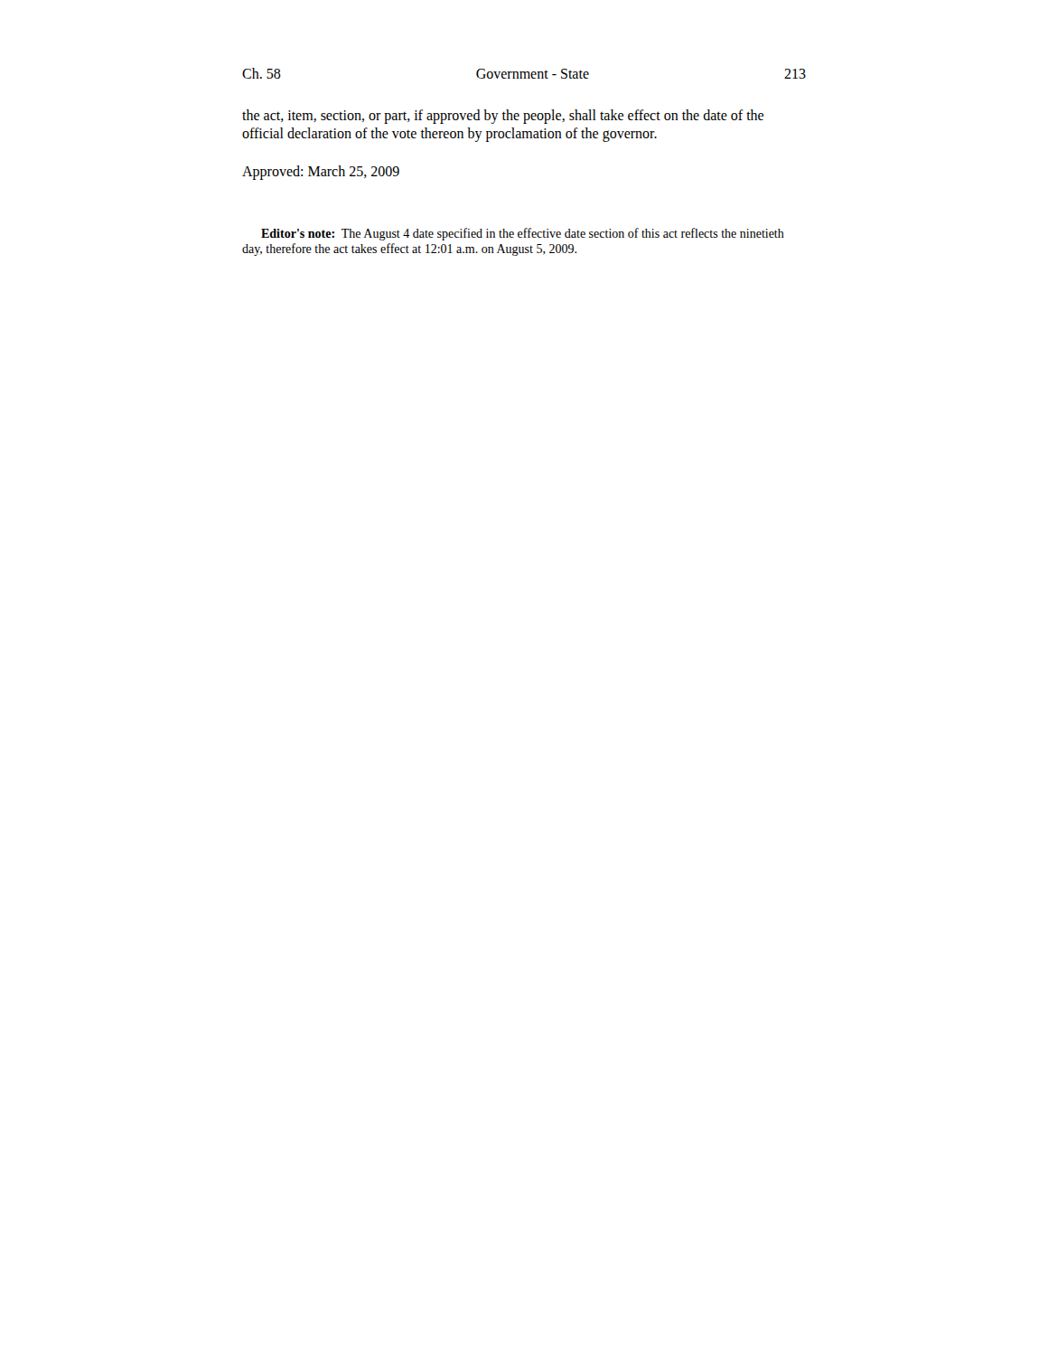Ch. 58 Government - State 213
the act, item, section, or part, if approved by the people, shall take effect on the date of the official declaration of the vote thereon by proclamation of the governor.
Approved: March 25, 2009
Editor's note: The August 4 date specified in the effective date section of this act reflects the ninetieth day, therefore the act takes effect at 12:01 a.m. on August 5, 2009.